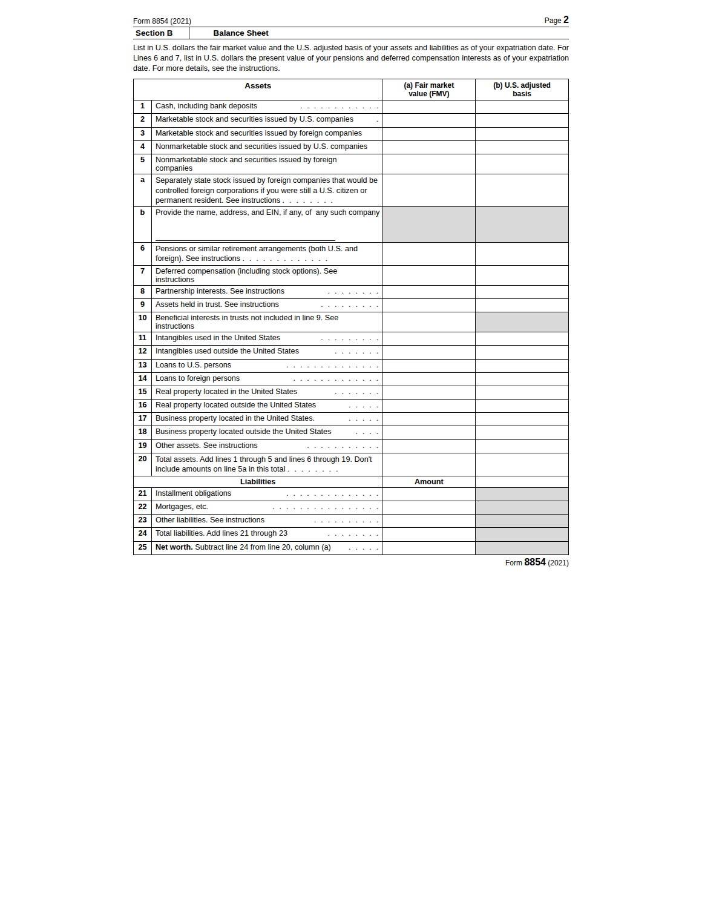Form 8854 (2021)
Page 2
Section B
Balance Sheet
List in U.S. dollars the fair market value and the U.S. adjusted basis of your assets and liabilities as of your expatriation date. For Lines 6 and 7, list in U.S. dollars the present value of your pensions and deferred compensation interests as of your expatriation date. For more details, see the instructions.
| Assets | (a) Fair market value (FMV) | (b) U.S. adjusted basis |
| --- | --- | --- |
| 1 | Cash, including bank deposits . . . . . . . . . . . . | | |
| 2 | Marketable stock and securities issued by U.S. companies . | | |
| 3 | Marketable stock and securities issued by foreign companies | | |
| 4 | Nonmarketable stock and securities issued by U.S. companies | | |
| 5 | Nonmarketable stock and securities issued by foreign companies | | |
| a | Separately state stock issued by foreign companies that would be controlled foreign corporations if you were still a U.S. citizen or permanent resident. See instructions . . . . . . . . | | |
| b | Provide the name, address, and EIN, if any, of any such company | | |
| 6 | Pensions or similar retirement arrangements (both U.S. and foreign). See instructions . . . . . . . . . . . . . | | |
| 7 | Deferred compensation (including stock options). See instructions | | |
| 8 | Partnership interests. See instructions . . . . . . . . | | |
| 9 | Assets held in trust. See instructions . . . . . . . . . | | |
| 10 | Beneficial interests in trusts not included in line 9. See instructions | | |
| 11 | Intangibles used in the United States . . . . . . . . . | | |
| 12 | Intangibles used outside the United States . . . . . . . | | |
| 13 | Loans to U.S. persons . . . . . . . . . . . . . . | | |
| 14 | Loans to foreign persons . . . . . . . . . . . . . | | |
| 15 | Real property located in the United States . . . . . . . | | |
| 16 | Real property located outside the United States . . . . . | | |
| 17 | Business property located in the United States. . . . . . | | |
| 18 | Business property located outside the United States . . . . | | |
| 19 | Other assets. See instructions . . . . . . . . . . . | | |
| 20 | Total assets. Add lines 1 through 5 and lines 6 through 19. Don't include amounts on line 5a in this total . . . . . . . . | | |
| Liabilities | Amount | |
| 21 | Installment obligations . . . . . . . . . . . . . . | | |
| 22 | Mortgages, etc. . . . . . . . . . . . . . . . . | | |
| 23 | Other liabilities. See instructions . . . . . . . . . . | | |
| 24 | Total liabilities. Add lines 21 through 23 . . . . . . . . | | |
| 25 | Net worth. Subtract line 24 from line 20, column (a) . . . . . | | |
Form 8854 (2021)